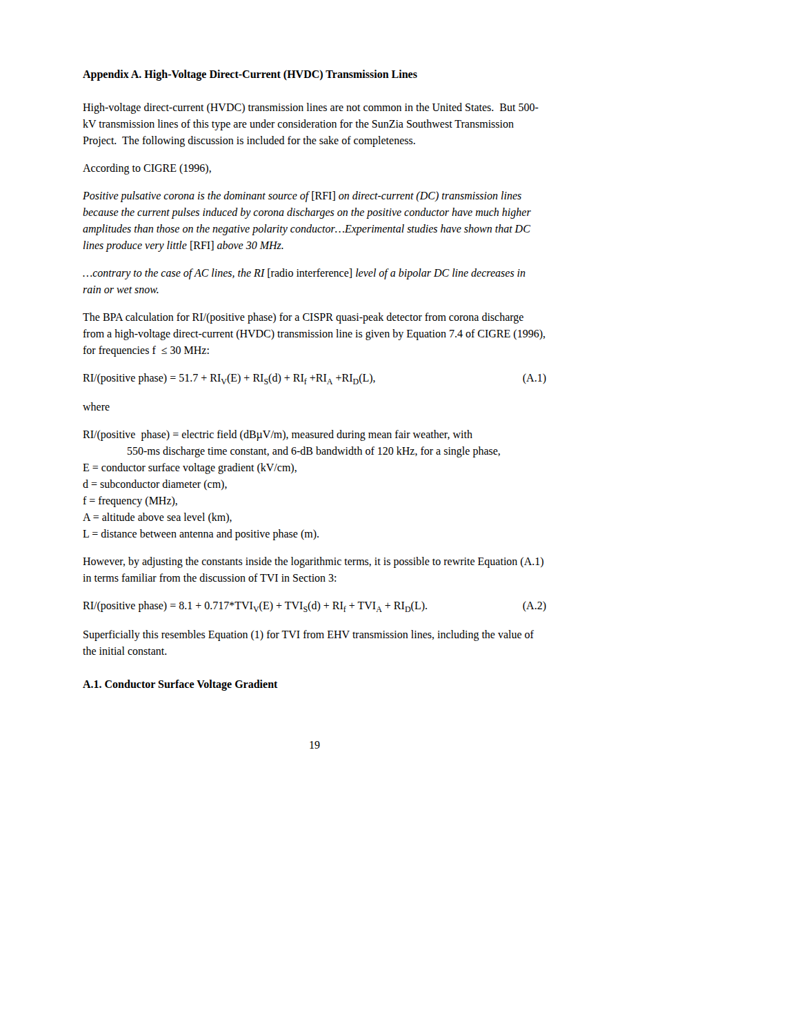Appendix A. High-Voltage Direct-Current (HVDC) Transmission Lines
High-voltage direct-current (HVDC) transmission lines are not common in the United States. But 500-kV transmission lines of this type are under consideration for the SunZia Southwest Transmission Project. The following discussion is included for the sake of completeness.
According to CIGRE (1996),
Positive pulsative corona is the dominant source of [RFI] on direct-current (DC) transmission lines because the current pulses induced by corona discharges on the positive conductor have much higher amplitudes than those on the negative polarity conductor…Experimental studies have shown that DC lines produce very little [RFI] above 30 MHz.
…contrary to the case of AC lines, the RI [radio interference] level of a bipolar DC line decreases in rain or wet snow.
The BPA calculation for RI/(positive phase) for a CISPR quasi-peak detector from corona discharge from a high-voltage direct-current (HVDC) transmission line is given by Equation 7.4 of CIGRE (1996), for frequencies f ≤ 30 MHz:
RI/(positive phase) = 51.7 + RIV(E) + RIS(d) + RIf +RIA +RID(L), (A.1)
where
RI/(positive phase) = electric field (dBµV/m), measured during mean fair weather, with
550-ms discharge time constant, and 6-dB bandwidth of 120 kHz, for a single phase,
E = conductor surface voltage gradient (kV/cm),
d = subconductor diameter (cm),
f = frequency (MHz),
A = altitude above sea level (km),
L = distance between antenna and positive phase (m).
However, by adjusting the constants inside the logarithmic terms, it is possible to rewrite Equation (A.1) in terms familiar from the discussion of TVI in Section 3:
RI/(positive phase) = 8.1 + 0.717*TVIV(E) + TVIS(d) + RIf + TVIA + RID(L). (A.2)
Superficially this resembles Equation (1) for TVI from EHV transmission lines, including the value of the initial constant.
A.1. Conductor Surface Voltage Gradient
19